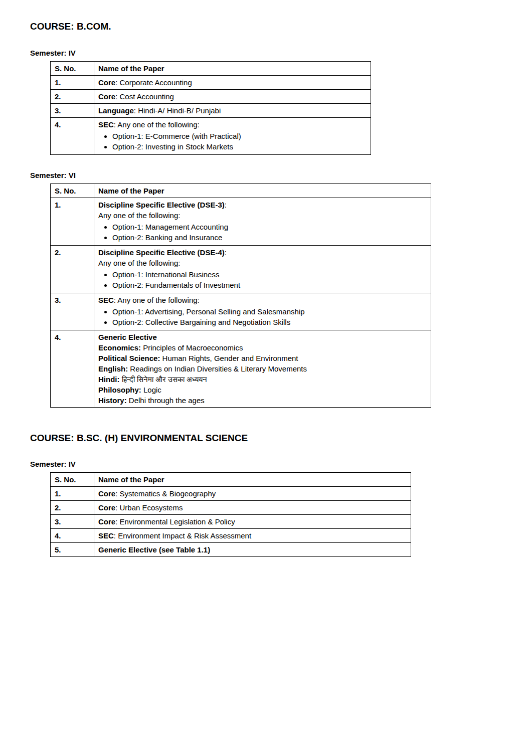COURSE: B.COM.
Semester: IV
| S. No. | Name of the Paper |
| 1. | Core : Corporate Accounting |
| 2. | Core : Cost Accounting |
| 3. | Language : Hindi-A/ Hindi-B/ Punjabi |
| 4. | SEC : Any one of the following: Option-1: E-Commerce (with Practical) Option-2: Investing in Stock Markets |
Semester: VI
| S. No. | Name of the Paper |
| 1. | Discipline Specific Elective (DSE-3) : Any one of the following: Option-1: Management Accounting Option-2: Banking and Insurance |
| 2. | Discipline Specific Elective (DSE-4) : Any one of the following: Option-1: International Business Option-2: Fundamentals of Investment |
| 3. | SEC : Any one of the following: Option-1: Advertising, Personal Selling and Salesmanship Option-2: Collective Bargaining and Negotiation Skills |
| 4. | Generic Elective Economics: Principles of Macroeconomics Political Science: Human Rights, Gender and Environment English: Readings on Indian Diversities & Literary Movements Hindi: हिन्दी सिनेमा और उसका अध्ययन Philosophy: Logic History: Delhi through the ages |
COURSE: B.SC. (H) ENVIRONMENTAL SCIENCE
Semester: IV
| S. No. | Name of the Paper |
| 1. | Core : Systematics & Biogeography |
| 2. | Core : Urban Ecosystems |
| 3. | Core : Environmental Legislation & Policy |
| 4. | SEC : Environment Impact & Risk Assessment |
| 5. | Generic Elective (see Table 1.1) |